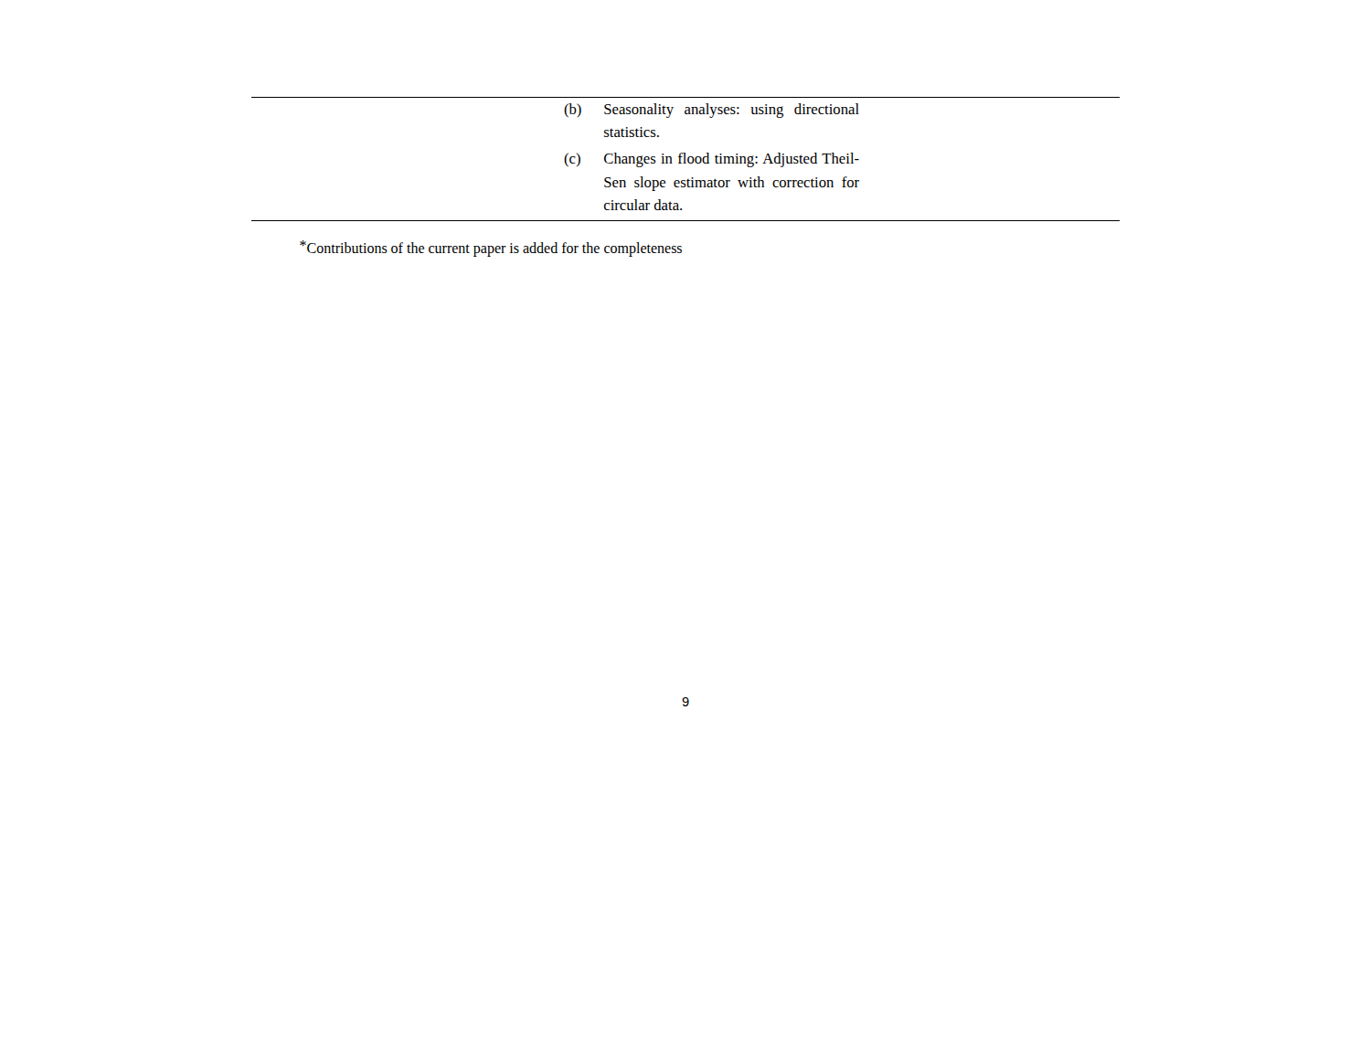| | (b) Seasonality analyses: using directional statistics. (c) Changes in flood timing: Adjusted Theil-Sen slope estimator with correction for circular data. | |
*Contributions of the current paper is added for the completeness
9